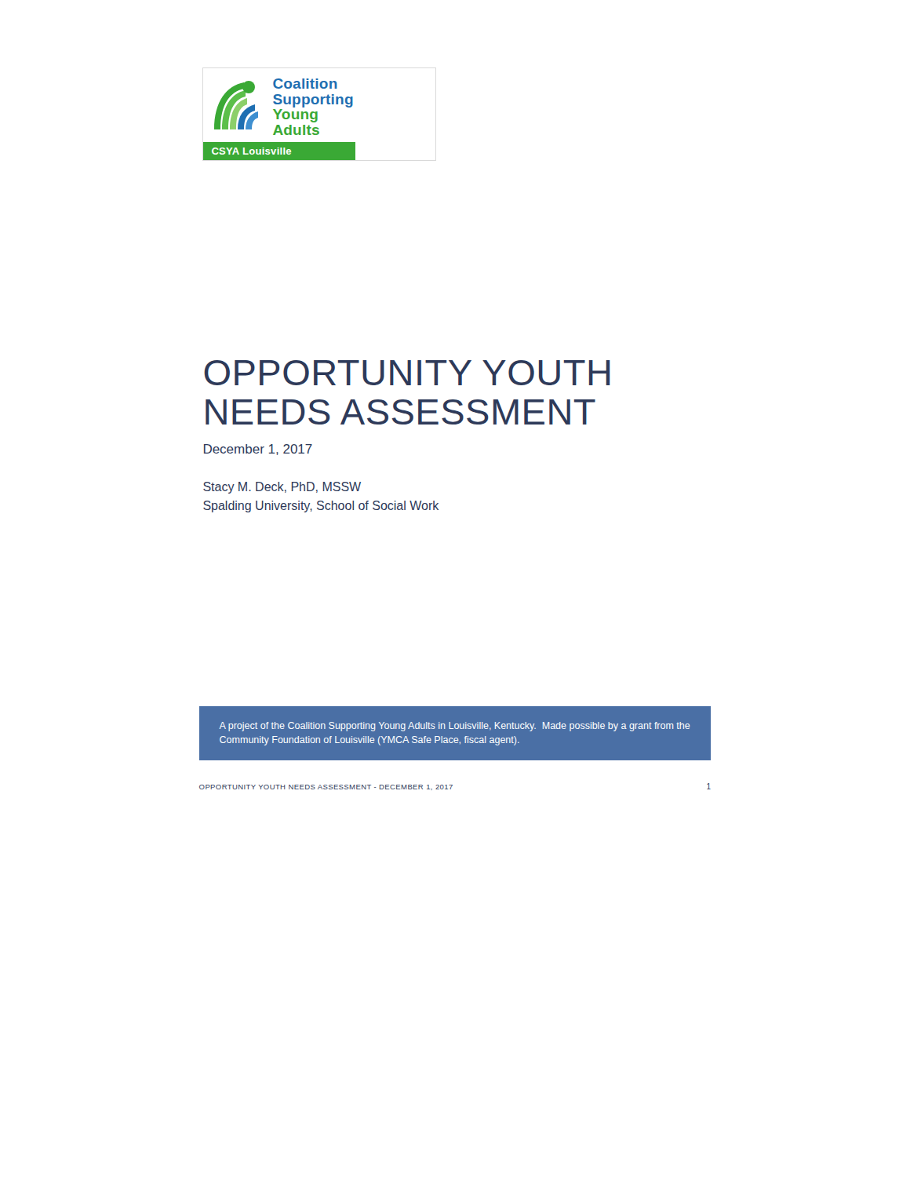Coalition
Supporting
Young
Adults
CSYA Louisville
Opportunity Youth
Needs Assessment
December 1, 2017
Stacy M. Deck, PhD, MSSW
Spalding University, School of Social Work
A project of the Coalition Supporting Young Adults in Louisville, Kentucky. Made possible by a grant from the Community Foundation of Louisville (YMCA Safe Place, fiscal agent).
OPPORTUNITY YOUTH NEEDS ASSESSMENT - DECEMBER 1, 2017 1